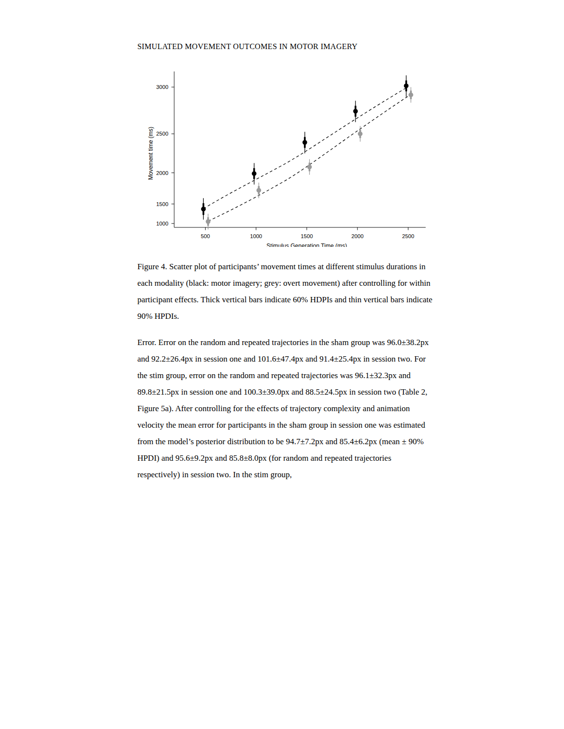SIMULATED MOVEMENT OUTCOMES IN MOTOR IMAGERY
3000 2500 2000 1500 1000 Movement time (ms) 500 1000 1500 2000 2500 Stimulus Generation Time (ms)
Figure 4. Scatter plot of participants’ movement times at different stimulus durations in each modality (black: motor imagery; grey: overt movement) after controlling for within participant effects. Thick vertical bars indicate 60% HDPIs and thin vertical bars indicate 90% HPDIs.
Error. Error on the random and repeated trajectories in the sham group was 96.0±38.2px and 92.2±26.4px in session one and 101.6±47.4px and 91.4±25.4px in session two. For the stim group, error on the random and repeated trajectories was 96.1±32.3px and 89.8±21.5px in session one and 100.3±39.0px and 88.5±24.5px in session two (Table 2, Figure 5a). After controlling for the effects of trajectory complexity and animation velocity the mean error for participants in the sham group in session one was estimated from the model’s posterior distribution to be 94.7±7.2px and 85.4±6.2px (mean ± 90% HPDI) and 95.6±9.2px and 85.8±8.0px (for random and repeated trajectories respectively) in session two. In the stim group,